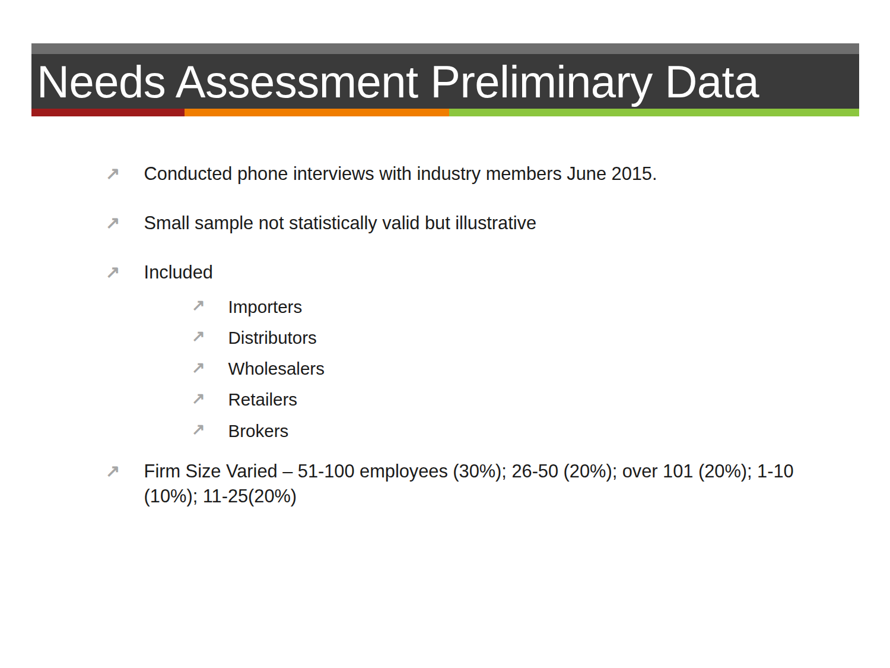Needs Assessment Preliminary Data
Conducted phone interviews with industry members June 2015.
Small sample not statistically valid but illustrative
Included
Importers
Distributors
Wholesalers
Retailers
Brokers
Firm Size Varied – 51-100 employees (30%); 26-50 (20%); over 101 (20%); 1-10 (10%); 11-25(20%)